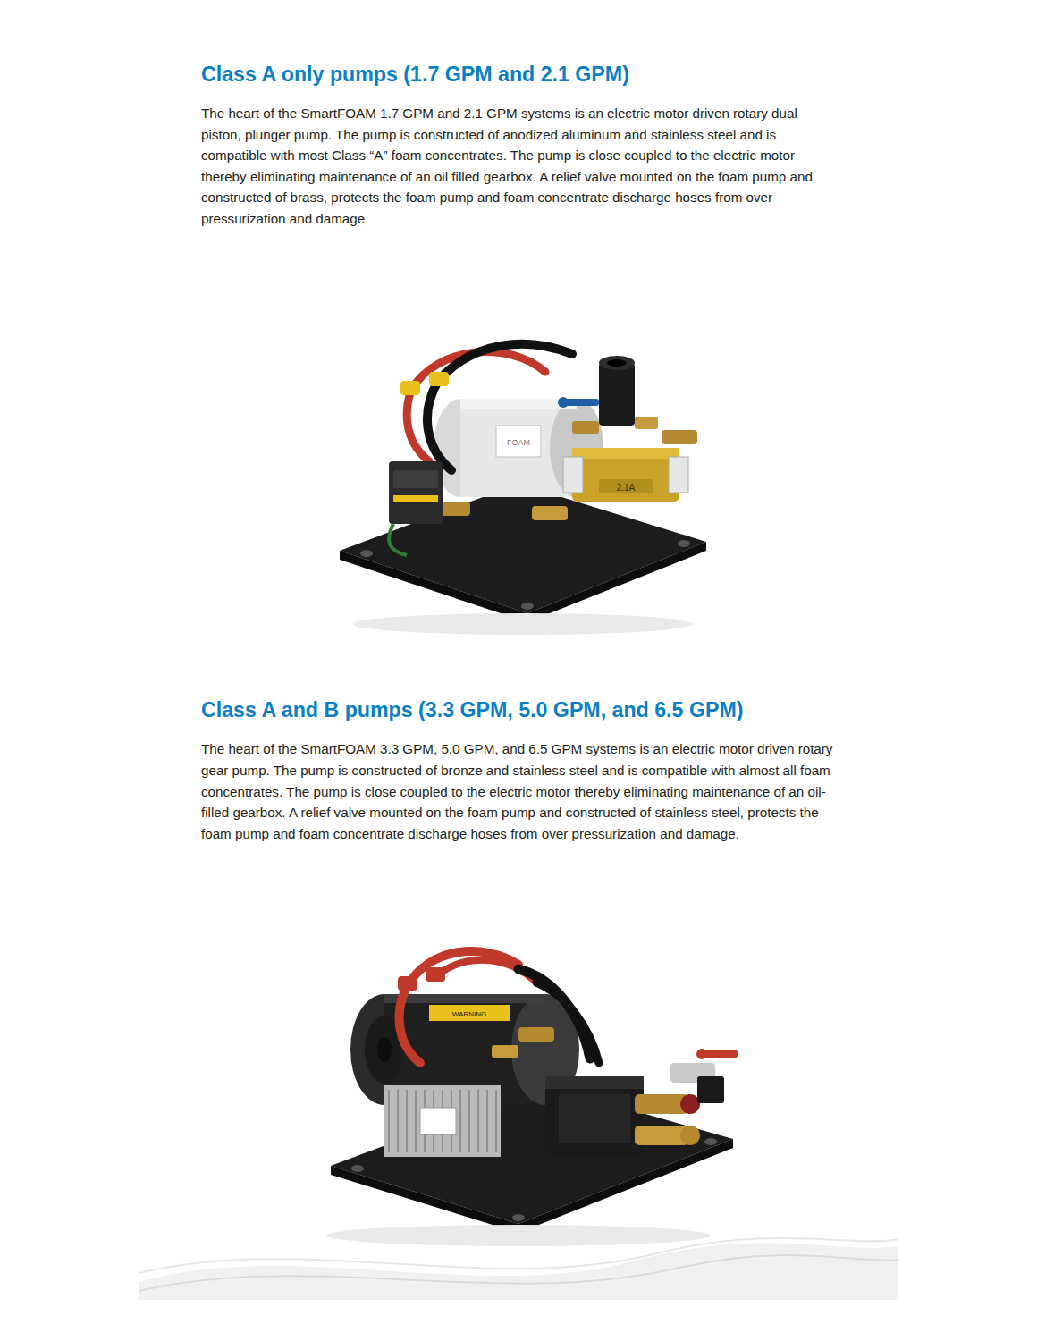Class A only pumps (1.7 GPM and 2.1 GPM)
The heart of the SmartFOAM 1.7 GPM and 2.1 GPM systems is an electric motor driven rotary dual piston, plunger pump. The pump is constructed of anodized aluminum and stainless steel and is compatible with most Class “A” foam concentrates. The pump is close coupled to the electric motor thereby eliminating maintenance of an oil filled gearbox. A relief valve mounted on the foam pump and constructed of brass, protects the foam pump and foam concentrate discharge hoses from over pressurization and damage.
FOAM 2.1A
Class A and B pumps (3.3 GPM, 5.0 GPM, and 6.5 GPM)
The heart of the SmartFOAM 3.3 GPM, 5.0 GPM, and 6.5 GPM systems is an electric motor driven rotary gear pump. The pump is constructed of bronze and stainless steel and is compatible with almost all foam concentrates. The pump is close coupled to the electric motor thereby eliminating maintenance of an oil-filled gearbox. A relief valve mounted on the foam pump and constructed of stainless steel, protects the foam pump and foam concentrate discharge hoses from over pressurization and damage.
WARNING
4